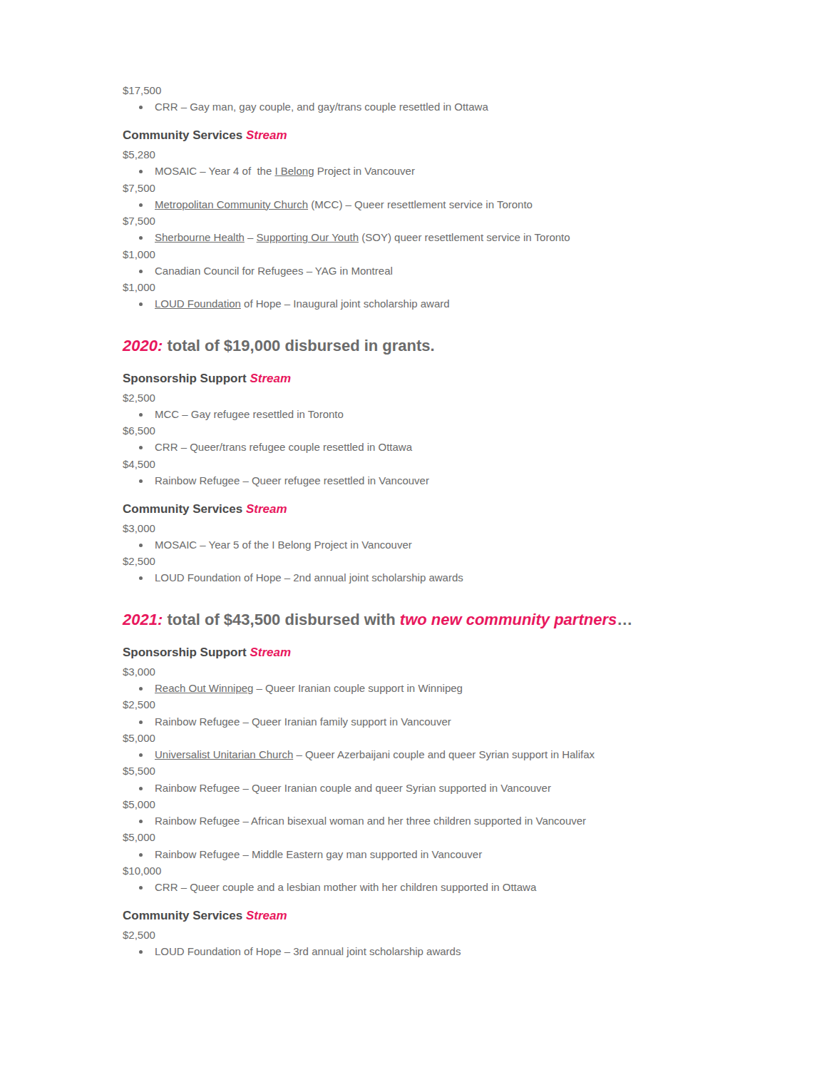$17,500
CRR – Gay man, gay couple, and gay/trans couple resettled in Ottawa
Community Services Stream
$5,280
MOSAIC – Year 4 of the I Belong Project in Vancouver
$7,500
Metropolitan Community Church (MCC) – Queer resettlement service in Toronto
$7,500
Sherbourne Health – Supporting Our Youth (SOY) queer resettlement service in Toronto
$1,000
Canadian Council for Refugees – YAG in Montreal
$1,000
LOUD Foundation of Hope – Inaugural joint scholarship award
2020: total of $19,000 disbursed in grants.
Sponsorship Support Stream
$2,500
MCC – Gay refugee resettled in Toronto
$6,500
CRR – Queer/trans refugee couple resettled in Ottawa
$4,500
Rainbow Refugee – Queer refugee resettled in Vancouver
Community Services Stream
$3,000
MOSAIC – Year 5 of the I Belong Project in Vancouver
$2,500
LOUD Foundation of Hope – 2nd annual joint scholarship awards
2021: total of $43,500 disbursed with two new community partners…
Sponsorship Support Stream
$3,000
Reach Out Winnipeg – Queer Iranian couple support in Winnipeg
$2,500
Rainbow Refugee – Queer Iranian family support in Vancouver
$5,000
Universalist Unitarian Church – Queer Azerbaijani couple and queer Syrian support in Halifax
$5,500
Rainbow Refugee – Queer Iranian couple and queer Syrian supported in Vancouver
$5,000
Rainbow Refugee – African bisexual woman and her three children supported in Vancouver
$5,000
Rainbow Refugee – Middle Eastern gay man supported in Vancouver
$10,000
CRR – Queer couple and a lesbian mother with her children supported in Ottawa
Community Services Stream
$2,500
LOUD Foundation of Hope – 3rd annual joint scholarship awards